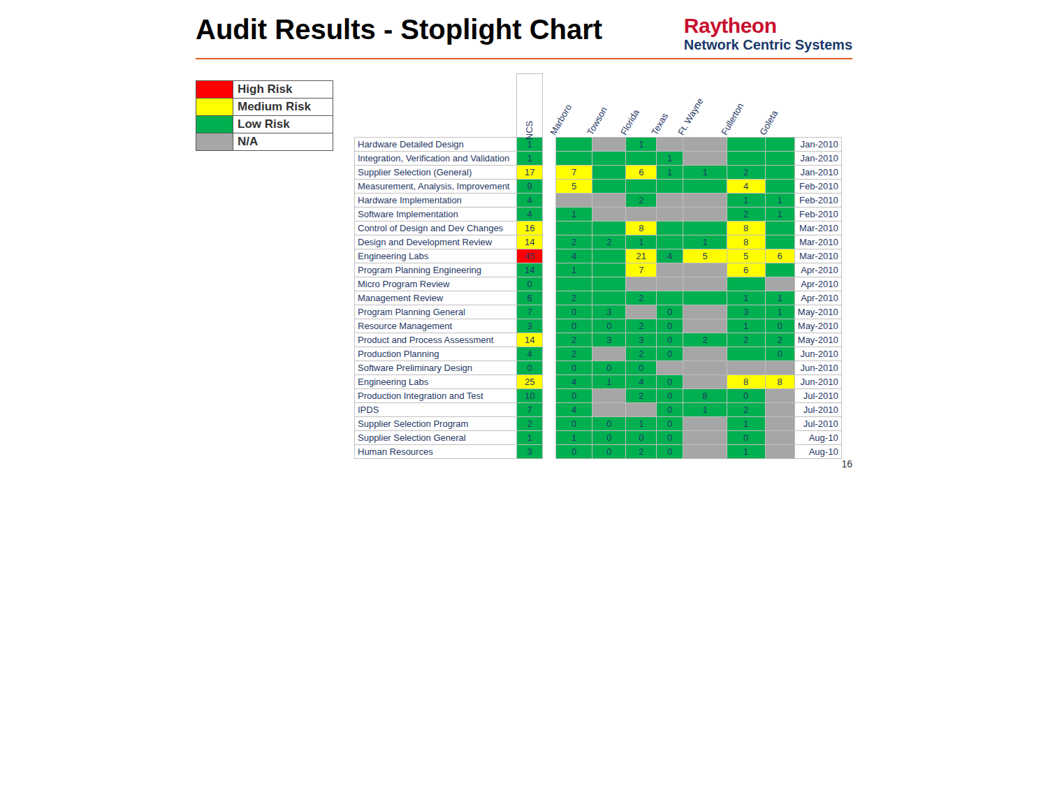Audit Results - Stoplight Chart
Raytheon
Network Centric Systems
| | High Risk |
| | Medium Risk |
| | Low Risk |
| | N/A |
| | NCS | | Marboro | Towson | Florida | Texas | Ft. Wayne | Fullerton | Goleta | |
| --- | --- | --- | --- | --- | --- | --- | --- | --- | --- | --- |
| Hardware Detailed Design | 1 | | | | 1 | | | | | Jan-2010 |
| Integration, Verification and Validation | 1 | | | | | 1 | | | | Jan-2010 |
| Supplier Selection (General) | 17 | | 7 | | 6 | 1 | 1 | 2 | | Jan-2010 |
| Measurement, Analysis, Improvement | 9 | | 5 | | | | | 4 | | Feb-2010 |
| Hardware Implementation | 4 | | | | 2 | | | 1 | 1 | Feb-2010 |
| Software Implementation | 4 | | 1 | | | | | 2 | 1 | Feb-2010 |
| Control of Design and Dev Changes | 16 | | | | 8 | | | 8 | | Mar-2010 |
| Design and Development Review | 14 | | 2 | 2 | 1 | | 1 | 8 | | Mar-2010 |
| Engineering Labs | 45 | | 4 | | 21 | 4 | 5 | 5 | 6 | Mar-2010 |
| Program Planning Engineering | 14 | | 1 | | 7 | | | 6 | | Apr-2010 |
| Micro Program Review | 0 | | | | | | | | | Apr-2010 |
| Management Review | 6 | | 2 | | 2 | | | 1 | 1 | Apr-2010 |
| Program Planning General | 7 | | 0 | 3 | | 0 | | 3 | 1 | May-2010 |
| Resource Management | 3 | | 0 | 0 | 2 | 0 | | 1 | 0 | May-2010 |
| Product and Process Assessment | 14 | | 2 | 3 | 3 | 0 | 2 | 2 | 2 | May-2010 |
| Production Planning | 4 | | 2 | | 2 | 0 | | | 0 | Jun-2010 |
| Software Preliminary Design | 0 | | 0 | 0 | 0 | | | | | Jun-2010 |
| Engineering Labs | 25 | | 4 | 1 | 4 | 0 | | 8 | 8 | Jun-2010 |
| Production Integration and Test | 10 | | 0 | | 2 | 0 | 8 | 0 | | Jul-2010 |
| IPDS | 7 | | 4 | | | 0 | 1 | 2 | | Jul-2010 |
| Supplier Selection Program | 2 | | 0 | 0 | 1 | 0 | | 1 | | Jul-2010 |
| Supplier Selection General | 1 | | 1 | 0 | 0 | 0 | | 0 | | Aug-10 |
| Human Resources | 3 | | 0 | 0 | 2 | 0 | | 1 | | Aug-10 |
16